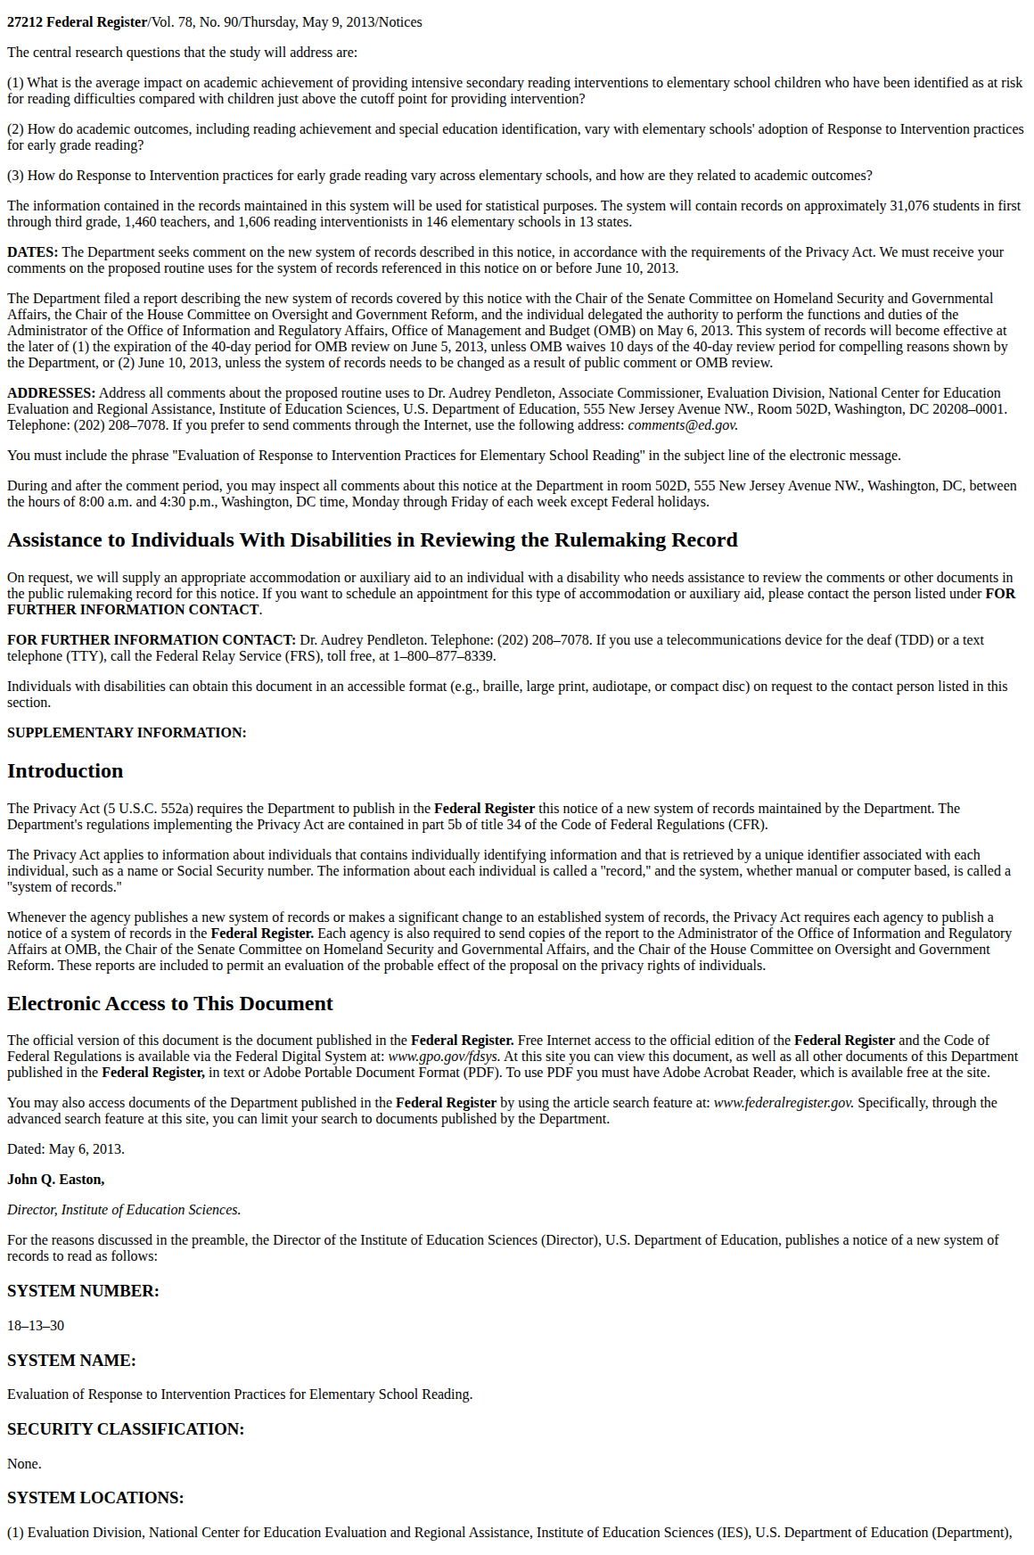27212 Federal Register/Vol. 78, No. 90/Thursday, May 9, 2013/Notices
The central research questions that the study will address are:
(1) What is the average impact on academic achievement of providing intensive secondary reading interventions to elementary school children who have been identified as at risk for reading difficulties compared with children just above the cutoff point for providing intervention?
(2) How do academic outcomes, including reading achievement and special education identification, vary with elementary schools' adoption of Response to Intervention practices for early grade reading?
(3) How do Response to Intervention practices for early grade reading vary across elementary schools, and how are they related to academic outcomes?
The information contained in the records maintained in this system will be used for statistical purposes. The system will contain records on approximately 31,076 students in first through third grade, 1,460 teachers, and 1,606 reading interventionists in 146 elementary schools in 13 states.
DATES: The Department seeks comment on the new system of records described in this notice, in accordance with the requirements of the Privacy Act. We must receive your comments on the proposed routine uses for the system of records referenced in this notice on or before June 10, 2013.
The Department filed a report describing the new system of records covered by this notice with the Chair of the Senate Committee on Homeland Security and Governmental Affairs, the Chair of the House Committee on Oversight and Government Reform, and the individual delegated the authority to perform the functions and duties of the Administrator of the Office of Information and Regulatory Affairs, Office of Management and Budget (OMB) on May 6, 2013. This system of records will become effective at the later of (1) the expiration of the 40-day period for OMB review on June 5, 2013, unless OMB waives 10 days of the 40-day review period for compelling reasons shown by the Department, or (2) June 10, 2013, unless the system of records needs to be changed as a result of public comment or OMB review.
ADDRESSES: Address all comments about the proposed routine uses to Dr. Audrey Pendleton, Associate Commissioner, Evaluation Division, National Center for Education Evaluation and Regional Assistance, Institute of Education Sciences, U.S. Department of Education, 555 New Jersey Avenue NW., Room 502D, Washington, DC 20208–0001. Telephone: (202) 208–7078. If you prefer to send comments through the Internet, use the following address: comments@ed.gov.
You must include the phrase ''Evaluation of Response to Intervention Practices for Elementary School Reading'' in the subject line of the electronic message.
During and after the comment period, you may inspect all comments about this notice at the Department in room 502D, 555 New Jersey Avenue NW., Washington, DC, between the hours of 8:00 a.m. and 4:30 p.m., Washington, DC time, Monday through Friday of each week except Federal holidays.
Assistance to Individuals With Disabilities in Reviewing the Rulemaking Record
On request, we will supply an appropriate accommodation or auxiliary aid to an individual with a disability who needs assistance to review the comments or other documents in the public rulemaking record for this notice. If you want to schedule an appointment for this type of accommodation or auxiliary aid, please contact the person listed under FOR FURTHER INFORMATION CONTACT.
FOR FURTHER INFORMATION CONTACT: Dr. Audrey Pendleton. Telephone: (202) 208–7078. If you use a telecommunications device for the deaf (TDD) or a text telephone (TTY), call the Federal Relay Service (FRS), toll free, at 1–800–877–8339.
Individuals with disabilities can obtain this document in an accessible format (e.g., braille, large print, audiotape, or compact disc) on request to the contact person listed in this section.
SUPPLEMENTARY INFORMATION:
Introduction
The Privacy Act (5 U.S.C. 552a) requires the Department to publish in the Federal Register this notice of a new system of records maintained by the Department. The Department's regulations implementing the Privacy Act are contained in part 5b of title 34 of the Code of Federal Regulations (CFR).
The Privacy Act applies to information about individuals that contains individually identifying information and that is retrieved by a unique identifier associated with each individual, such as a name or Social Security number. The information about each individual is called a ''record,'' and the system, whether manual or computer based, is called a ''system of records.''
Whenever the agency publishes a new system of records or makes a significant change to an established system of records, the Privacy Act requires each agency to publish a notice of a system of records in the Federal Register. Each agency is also required to send copies of the report to the Administrator of the Office of Information and Regulatory Affairs at OMB, the Chair of the Senate Committee on Homeland Security and Governmental Affairs, and the Chair of the House Committee on Oversight and Government Reform. These reports are included to permit an evaluation of the probable effect of the proposal on the privacy rights of individuals.
Electronic Access to This Document
The official version of this document is the document published in the Federal Register. Free Internet access to the official edition of the Federal Register and the Code of Federal Regulations is available via the Federal Digital System at: www.gpo.gov/fdsys. At this site you can view this document, as well as all other documents of this Department published in the Federal Register, in text or Adobe Portable Document Format (PDF). To use PDF you must have Adobe Acrobat Reader, which is available free at the site.
You may also access documents of the Department published in the Federal Register by using the article search feature at: www.federalregister.gov. Specifically, through the advanced search feature at this site, you can limit your search to documents published by the Department.
Dated: May 6, 2013.
John Q. Easton,
Director, Institute of Education Sciences.
For the reasons discussed in the preamble, the Director of the Institute of Education Sciences (Director), U.S. Department of Education, publishes a notice of a new system of records to read as follows:
SYSTEM NUMBER:
18–13–30
SYSTEM NAME:
Evaluation of Response to Intervention Practices for Elementary School Reading.
SECURITY CLASSIFICATION:
None.
SYSTEM LOCATIONS:
(1) Evaluation Division, National Center for Education Evaluation and Regional Assistance, Institute of Education Sciences (IES), U.S. Department of Education (Department),